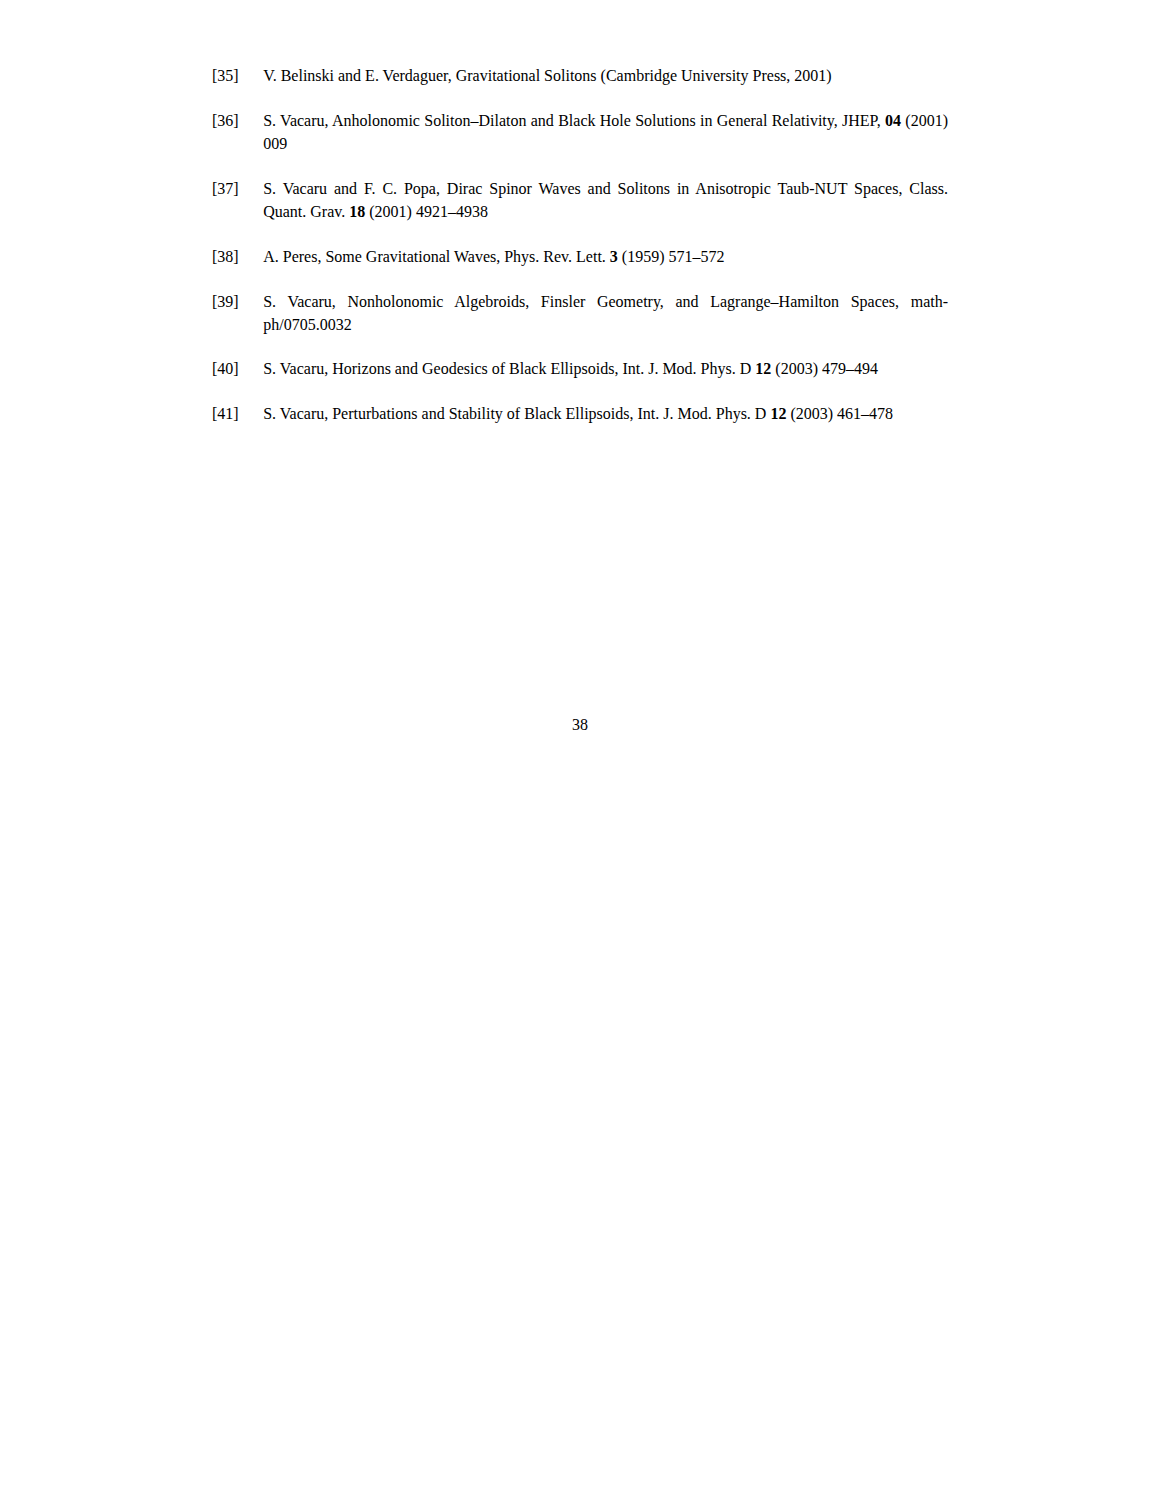[35] V. Belinski and E. Verdaguer, Gravitational Solitons (Cambridge University Press, 2001)
[36] S. Vacaru, Anholonomic Soliton–Dilaton and Black Hole Solutions in General Relativity, JHEP, 04 (2001) 009
[37] S. Vacaru and F. C. Popa, Dirac Spinor Waves and Solitons in Anisotropic Taub-NUT Spaces, Class. Quant. Grav. 18 (2001) 4921–4938
[38] A. Peres, Some Gravitational Waves, Phys. Rev. Lett. 3 (1959) 571–572
[39] S. Vacaru, Nonholonomic Algebroids, Finsler Geometry, and Lagrange–Hamilton Spaces, math-ph/0705.0032
[40] S. Vacaru, Horizons and Geodesics of Black Ellipsoids, Int. J. Mod. Phys. D 12 (2003) 479–494
[41] S. Vacaru, Perturbations and Stability of Black Ellipsoids, Int. J. Mod. Phys. D 12 (2003) 461–478
38